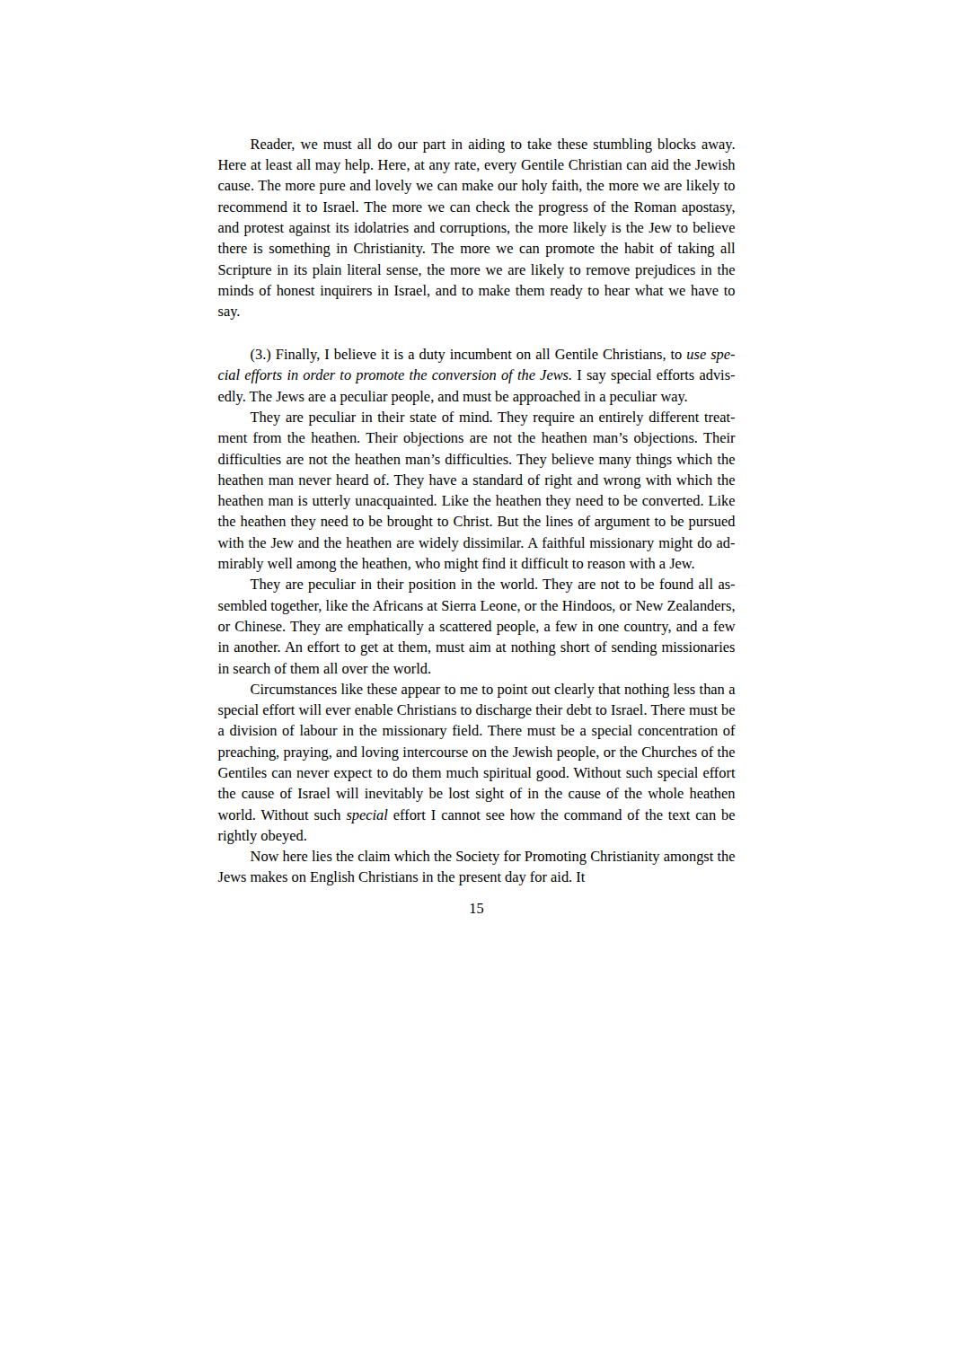Reader, we must all do our part in aiding to take these stumbling blocks away. Here at least all may help. Here, at any rate, every Gentile Christian can aid the Jewish cause. The more pure and lovely we can make our holy faith, the more we are likely to recommend it to Israel. The more we can check the progress of the Roman apostasy, and protest against its idolatries and corruptions, the more likely is the Jew to believe there is something in Christianity. The more we can promote the habit of taking all Scripture in its plain literal sense, the more we are likely to remove prejudices in the minds of honest inquirers in Israel, and to make them ready to hear what we have to say.
(3.) Finally, I believe it is a duty incumbent on all Gentile Christians, to use special efforts in order to promote the conversion of the Jews. I say special efforts advisedly. The Jews are a peculiar people, and must be approached in a peculiar way.
They are peculiar in their state of mind. They require an entirely different treatment from the heathen. Their objections are not the heathen man’s objections. Their difficulties are not the heathen man’s difficulties. They believe many things which the heathen man never heard of. They have a standard of right and wrong with which the heathen man is utterly unacquainted. Like the heathen they need to be converted. Like the heathen they need to be brought to Christ. But the lines of argument to be pursued with the Jew and the heathen are widely dissimilar. A faithful missionary might do admirably well among the heathen, who might find it difficult to reason with a Jew.
They are peculiar in their position in the world. They are not to be found all assembled together, like the Africans at Sierra Leone, or the Hindoos, or New Zealanders, or Chinese. They are emphatically a scattered people, a few in one country, and a few in another. An effort to get at them, must aim at nothing short of sending missionaries in search of them all over the world.
Circumstances like these appear to me to point out clearly that nothing less than a special effort will ever enable Christians to discharge their debt to Israel. There must be a division of labour in the missionary field. There must be a special concentration of preaching, praying, and loving intercourse on the Jewish people, or the Churches of the Gentiles can never expect to do them much spiritual good. Without such special effort the cause of Israel will inevitably be lost sight of in the cause of the whole heathen world. Without such special effort I cannot see how the command of the text can be rightly obeyed.
Now here lies the claim which the Society for Promoting Christianity amongst the Jews makes on English Christians in the present day for aid. It
15